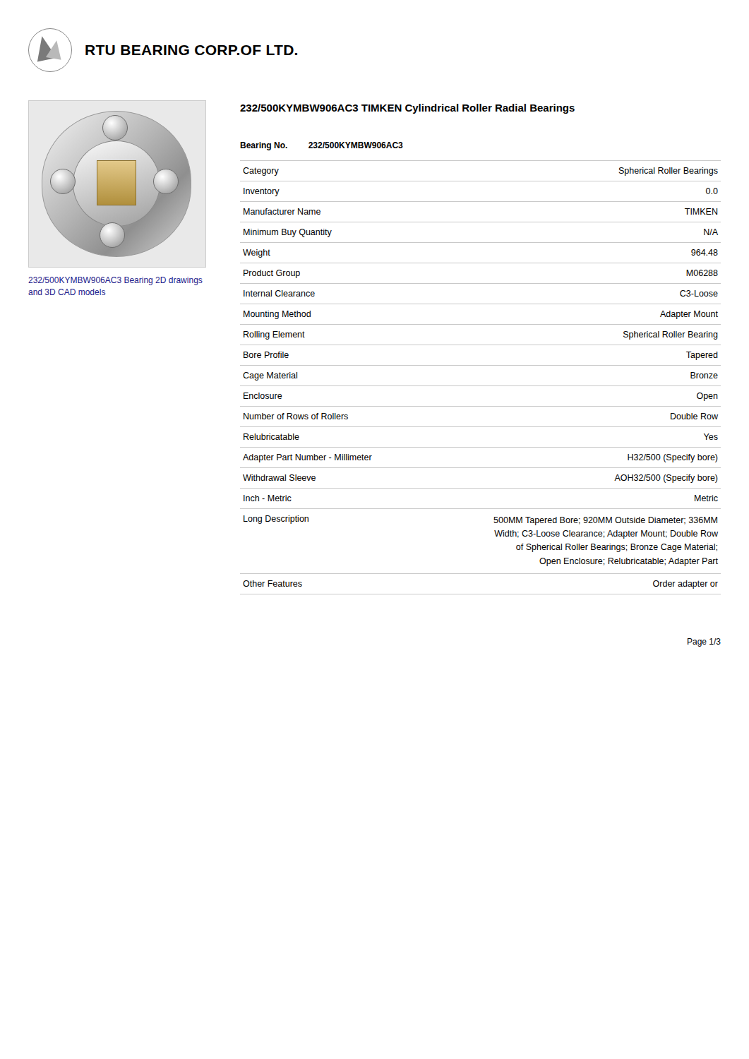RTU BEARING CORP.OF LTD.
232/500KYMBW906AC3 Bearing 2D drawings and 3D CAD models
232/500KYMBW906AC3 TIMKEN Cylindrical Roller Radial Bearings
Bearing No. 232/500KYMBW906AC3
| Category | Spherical Roller Bearings |
| Inventory | 0.0 |
| Manufacturer Name | TIMKEN |
| Minimum Buy Quantity | N/A |
| Weight | 964.48 |
| Product Group | M06288 |
| Internal Clearance | C3-Loose |
| Mounting Method | Adapter Mount |
| Rolling Element | Spherical Roller Bearing |
| Bore Profile | Tapered |
| Cage Material | Bronze |
| Enclosure | Open |
| Number of Rows of Rollers | Double Row |
| Relubricatable | Yes |
| Adapter Part Number - Millimeter | H32/500 (Specify bore) |
| Withdrawal Sleeve | AOH32/500 (Specify bore) |
| Inch - Metric | Metric |
| Long Description | 500MM Tapered Bore; 920MM Outside Diameter; 336MM Width; C3-Loose Clearance; Adapter Mount; Double Row of Spherical Roller Bearings; Bronze Cage Material; Open Enclosure; Relubricatable; Adapter Part |
| Other Features | Order adapter or |
Page 1/3